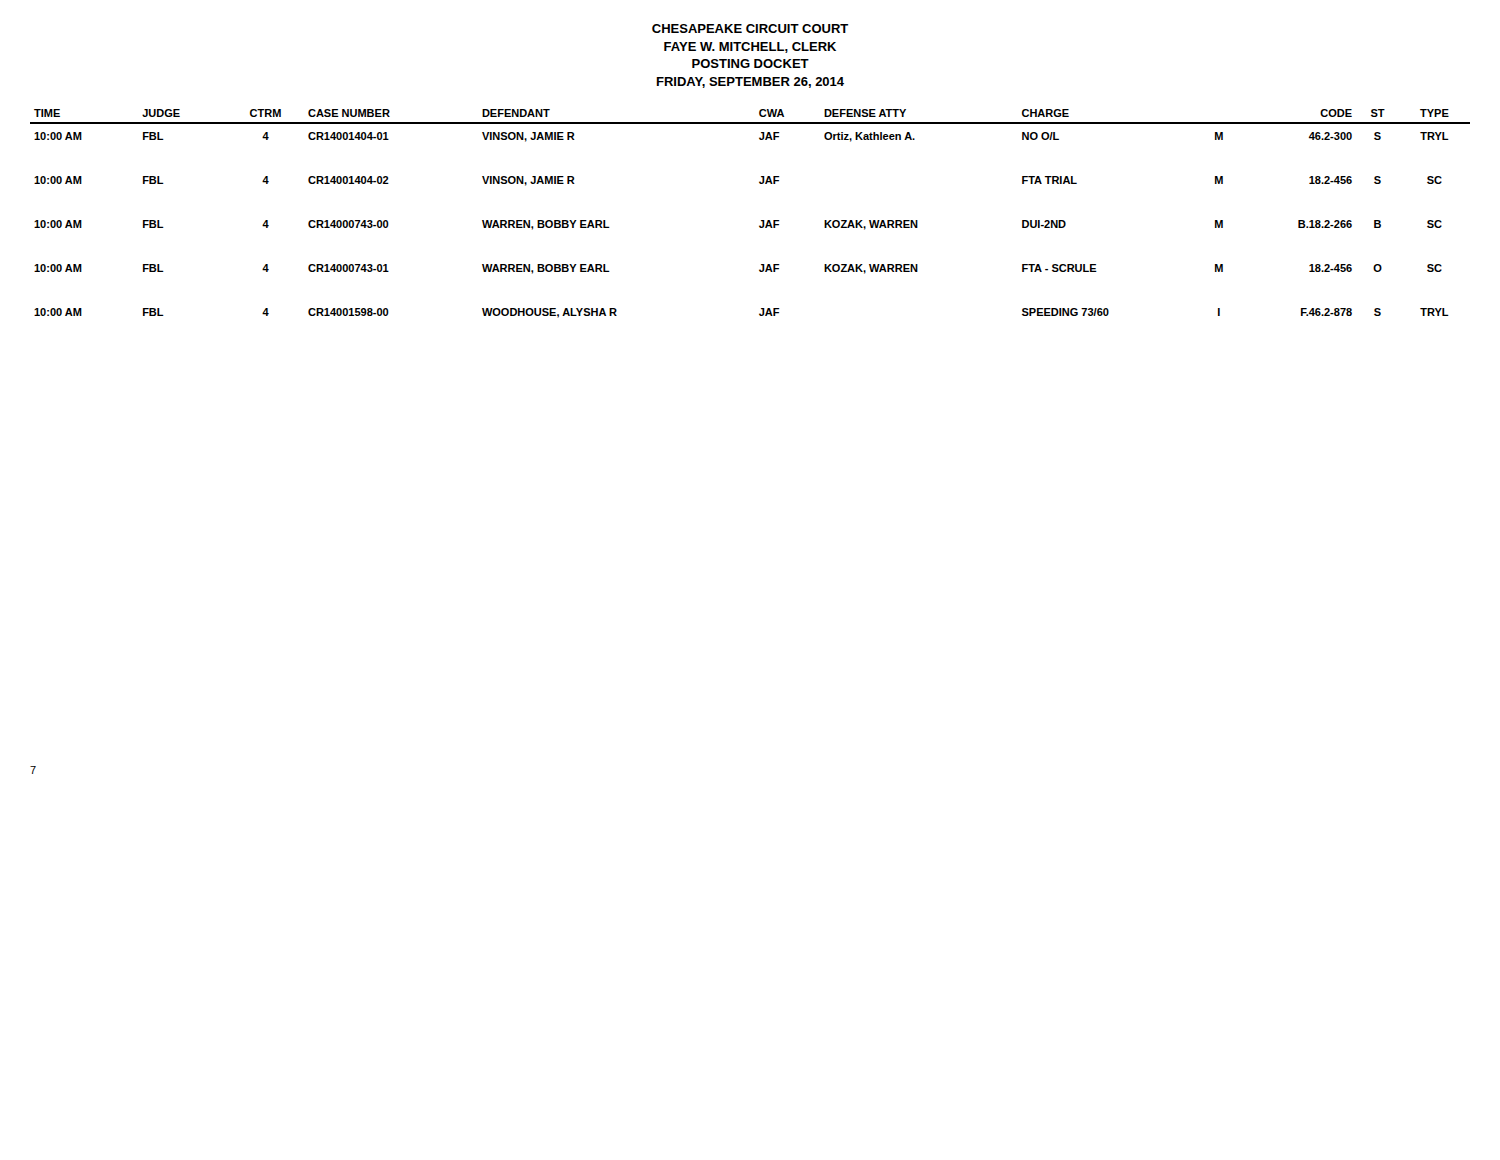CHESAPEAKE CIRCUIT COURT
FAYE W. MITCHELL, CLERK
POSTING DOCKET
FRIDAY, SEPTEMBER 26, 2014
| TIME | JUDGE | CTRM | CASE NUMBER | DEFENDANT | CWA | DEFENSE ATTY | CHARGE | | CODE | ST | TYPE |
| --- | --- | --- | --- | --- | --- | --- | --- | --- | --- | --- | --- |
| 10:00 AM | FBL | 4 | CR14001404-01 | VINSON, JAMIE R | JAF | Ortiz, Kathleen A. | NO O/L | M | 46.2-300 | S | TRYL |
| 10:00 AM | FBL | 4 | CR14001404-02 | VINSON, JAMIE R | JAF | | FTA TRIAL | M | 18.2-456 | S | SC |
| 10:00 AM | FBL | 4 | CR14000743-00 | WARREN, BOBBY EARL | JAF | KOZAK, WARREN | DUI-2ND | M | B.18.2-266 | B | SC |
| 10:00 AM | FBL | 4 | CR14000743-01 | WARREN, BOBBY EARL | JAF | KOZAK, WARREN | FTA - SCRULE | M | 18.2-456 | O | SC |
| 10:00 AM | FBL | 4 | CR14001598-00 | WOODHOUSE, ALYSHA R | JAF | | SPEEDING 73/60 | I | F.46.2-878 | S | TRYL |
7